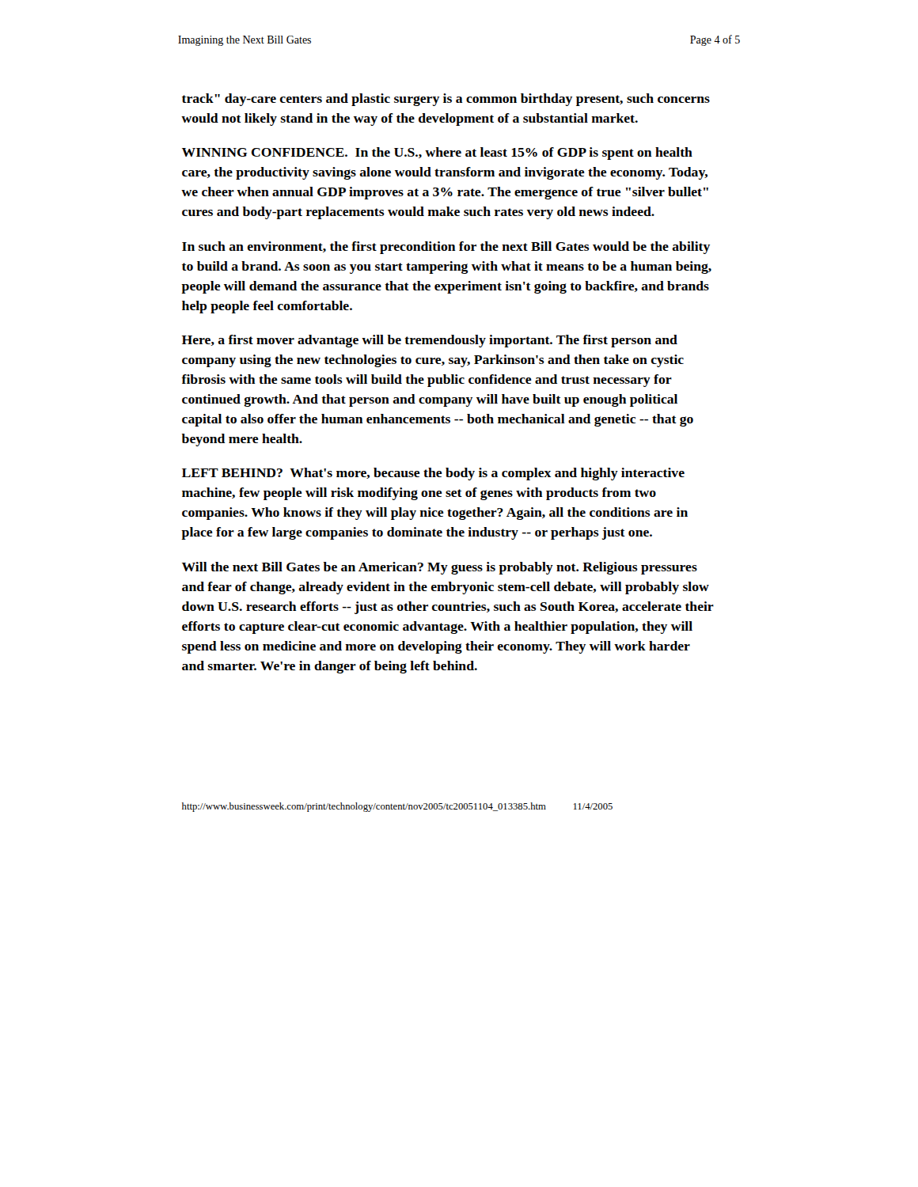Imagining the Next Bill Gates
Page 4 of 5
track" day-care centers and plastic surgery is a common birthday present, such concerns would not likely stand in the way of the development of a substantial market.
WINNING CONFIDENCE. In the U.S., where at least 15% of GDP is spent on health care, the productivity savings alone would transform and invigorate the economy. Today, we cheer when annual GDP improves at a 3% rate. The emergence of true "silver bullet" cures and body-part replacements would make such rates very old news indeed.
In such an environment, the first precondition for the next Bill Gates would be the ability to build a brand. As soon as you start tampering with what it means to be a human being, people will demand the assurance that the experiment isn't going to backfire, and brands help people feel comfortable.
Here, a first mover advantage will be tremendously important. The first person and company using the new technologies to cure, say, Parkinson's and then take on cystic fibrosis with the same tools will build the public confidence and trust necessary for continued growth. And that person and company will have built up enough political capital to also offer the human enhancements -- both mechanical and genetic -- that go beyond mere health.
LEFT BEHIND? What's more, because the body is a complex and highly interactive machine, few people will risk modifying one set of genes with products from two companies. Who knows if they will play nice together? Again, all the conditions are in place for a few large companies to dominate the industry -- or perhaps just one.
Will the next Bill Gates be an American? My guess is probably not. Religious pressures and fear of change, already evident in the embryonic stem-cell debate, will probably slow down U.S. research efforts -- just as other countries, such as South Korea, accelerate their efforts to capture clear-cut economic advantage. With a healthier population, they will spend less on medicine and more on developing their economy. They will work harder and smarter. We're in danger of being left behind.
http://www.businessweek.com/print/technology/content/nov2005/tc20051104_013385.htm
11/4/2005